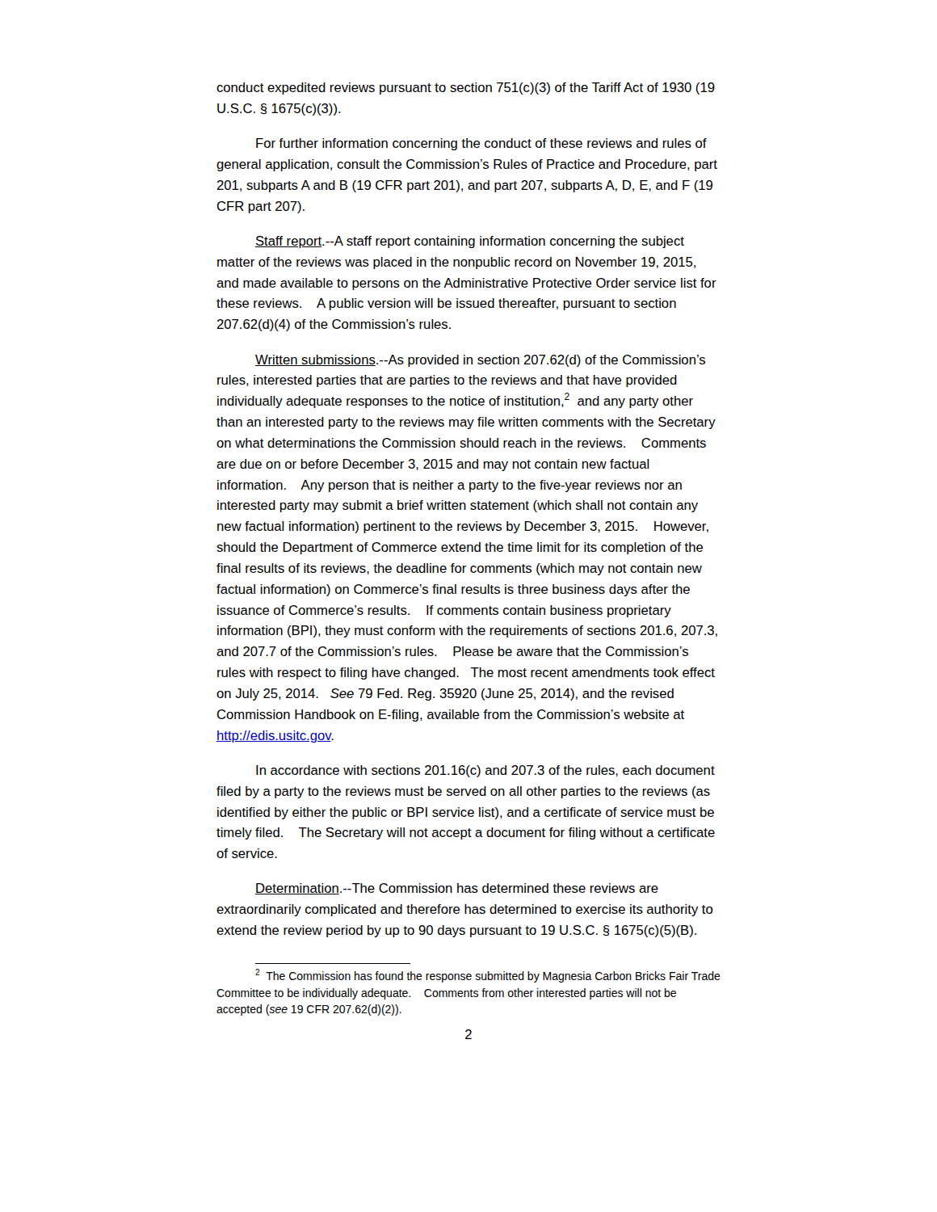conduct expedited reviews pursuant to section 751(c)(3) of the Tariff Act of 1930 (19 U.S.C. § 1675(c)(3)).
For further information concerning the conduct of these reviews and rules of general application, consult the Commission’s Rules of Practice and Procedure, part 201, subparts A and B (19 CFR part 201), and part 207, subparts A, D, E, and F (19 CFR part 207).
Staff report.--A staff report containing information concerning the subject matter of the reviews was placed in the nonpublic record on November 19, 2015, and made available to persons on the Administrative Protective Order service list for these reviews. A public version will be issued thereafter, pursuant to section 207.62(d)(4) of the Commission’s rules.
Written submissions.--As provided in section 207.62(d) of the Commission’s rules, interested parties that are parties to the reviews and that have provided individually adequate responses to the notice of institution,2 and any party other than an interested party to the reviews may file written comments with the Secretary on what determinations the Commission should reach in the reviews. Comments are due on or before December 3, 2015 and may not contain new factual information. Any person that is neither a party to the five-year reviews nor an interested party may submit a brief written statement (which shall not contain any new factual information) pertinent to the reviews by December 3, 2015. However, should the Department of Commerce extend the time limit for its completion of the final results of its reviews, the deadline for comments (which may not contain new factual information) on Commerce’s final results is three business days after the issuance of Commerce’s results. If comments contain business proprietary information (BPI), they must conform with the requirements of sections 201.6, 207.3, and 207.7 of the Commission’s rules. Please be aware that the Commission’s rules with respect to filing have changed. The most recent amendments took effect on July 25, 2014. See 79 Fed. Reg. 35920 (June 25, 2014), and the revised Commission Handbook on E-filing, available from the Commission’s website at http://edis.usitc.gov.
In accordance with sections 201.16(c) and 207.3 of the rules, each document filed by a party to the reviews must be served on all other parties to the reviews (as identified by either the public or BPI service list), and a certificate of service must be timely filed. The Secretary will not accept a document for filing without a certificate of service.
Determination.--The Commission has determined these reviews are extraordinarily complicated and therefore has determined to exercise its authority to extend the review period by up to 90 days pursuant to 19 U.S.C. § 1675(c)(5)(B).
2 The Commission has found the response submitted by Magnesia Carbon Bricks Fair Trade Committee to be individually adequate. Comments from other interested parties will not be accepted (see 19 CFR 207.62(d)(2)).
2